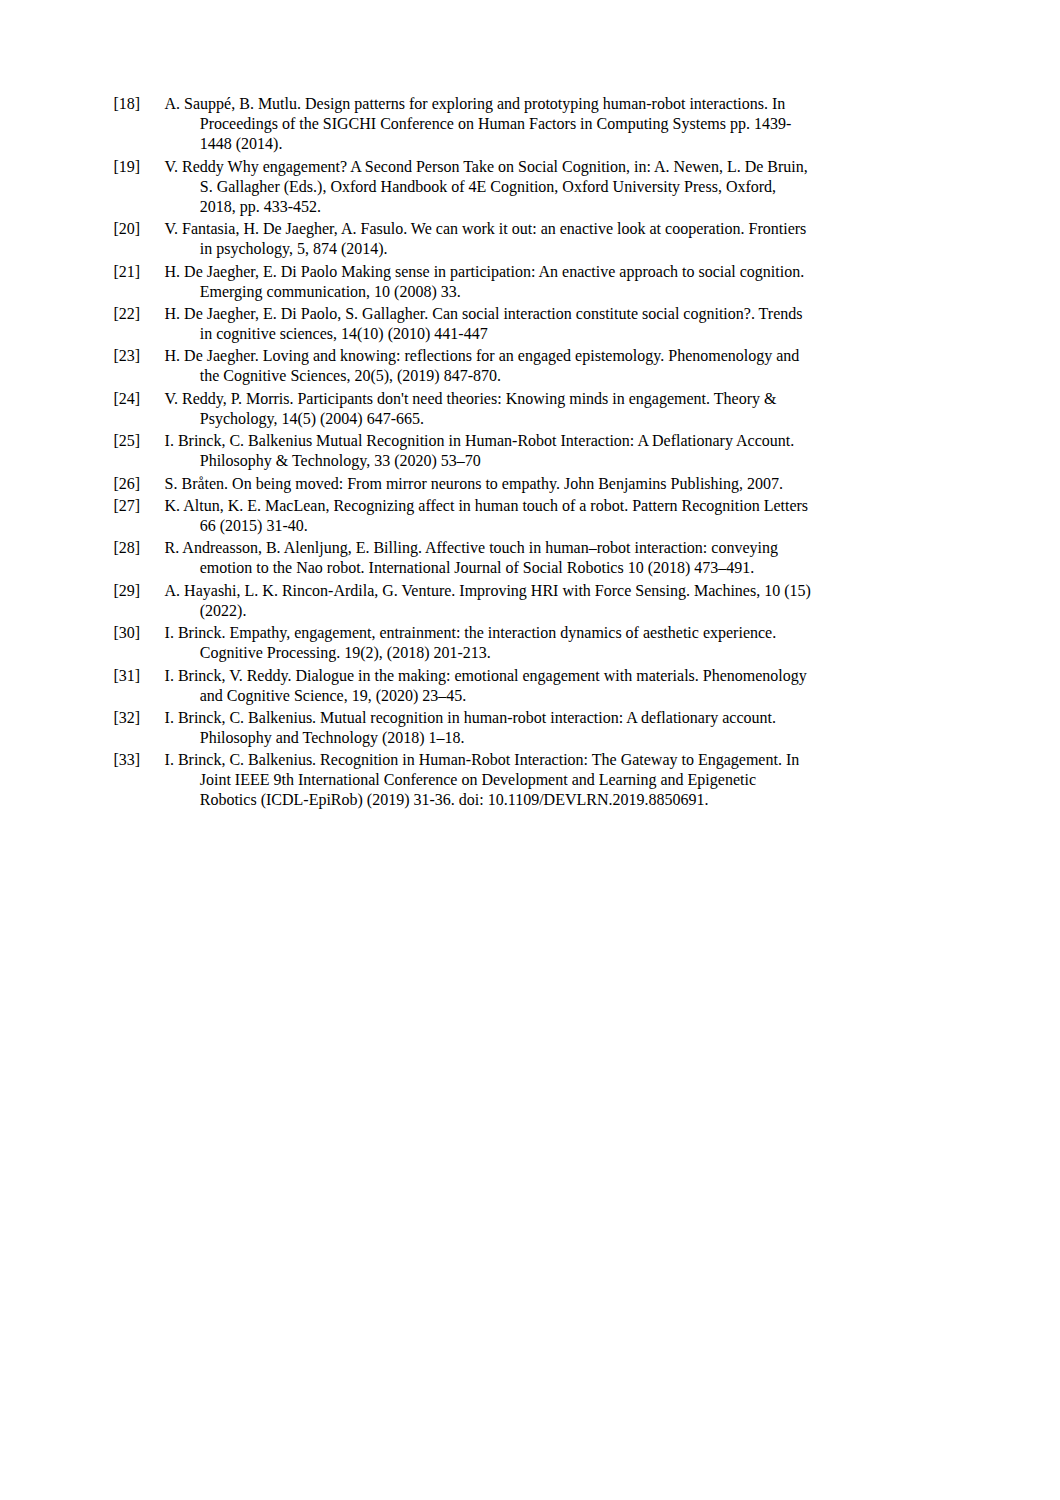[18] A. Sauppé, B. Mutlu. Design patterns for exploring and prototyping human-robot interactions. In Proceedings of the SIGCHI Conference on Human Factors in Computing Systems pp. 1439- 1448 (2014).
[19] V. Reddy Why engagement? A Second Person Take on Social Cognition, in: A. Newen, L. De Bruin, S. Gallagher (Eds.), Oxford Handbook of 4E Cognition, Oxford University Press, Oxford, 2018, pp. 433-452.
[20] V. Fantasia, H. De Jaegher, A. Fasulo. We can work it out: an enactive look at cooperation. Frontiers in psychology, 5, 874 (2014).
[21] H. De Jaegher, E. Di Paolo Making sense in participation: An enactive approach to social cognition. Emerging communication, 10 (2008) 33.
[22] H. De Jaegher, E. Di Paolo, S. Gallagher. Can social interaction constitute social cognition?. Trends in cognitive sciences, 14(10) (2010) 441-447
[23] H. De Jaegher. Loving and knowing: reflections for an engaged epistemology. Phenomenology and the Cognitive Sciences, 20(5), (2019) 847-870.
[24] V. Reddy, P. Morris. Participants don't need theories: Knowing minds in engagement. Theory & Psychology, 14(5) (2004) 647-665.
[25] I. Brinck, C. Balkenius Mutual Recognition in Human-Robot Interaction: A Deflationary Account. Philosophy & Technology, 33 (2020) 53–70
[26] S. Bråten. On being moved: From mirror neurons to empathy. John Benjamins Publishing, 2007.
[27] K. Altun, K. E. MacLean, Recognizing affect in human touch of a robot. Pattern Recognition Letters 66 (2015) 31-40.
[28] R. Andreasson, B. Alenljung, E. Billing. Affective touch in human–robot interaction: conveying emotion to the Nao robot. International Journal of Social Robotics 10 (2018) 473–491.
[29] A. Hayashi, L. K. Rincon-Ardila, G. Venture. Improving HRI with Force Sensing. Machines, 10 (15) (2022).
[30] I. Brinck. Empathy, engagement, entrainment: the interaction dynamics of aesthetic experience. Cognitive Processing. 19(2), (2018) 201-213.
[31] I. Brinck, V. Reddy. Dialogue in the making: emotional engagement with materials. Phenomenology and Cognitive Science, 19, (2020) 23–45.
[32] I. Brinck, C. Balkenius. Mutual recognition in human-robot interaction: A deflationary account. Philosophy and Technology (2018) 1–18.
[33] I. Brinck, C. Balkenius. Recognition in Human-Robot Interaction: The Gateway to Engagement. In Joint IEEE 9th International Conference on Development and Learning and Epigenetic Robotics (ICDL-EpiRob) (2019) 31-36. doi: 10.1109/DEVLRN.2019.8850691.